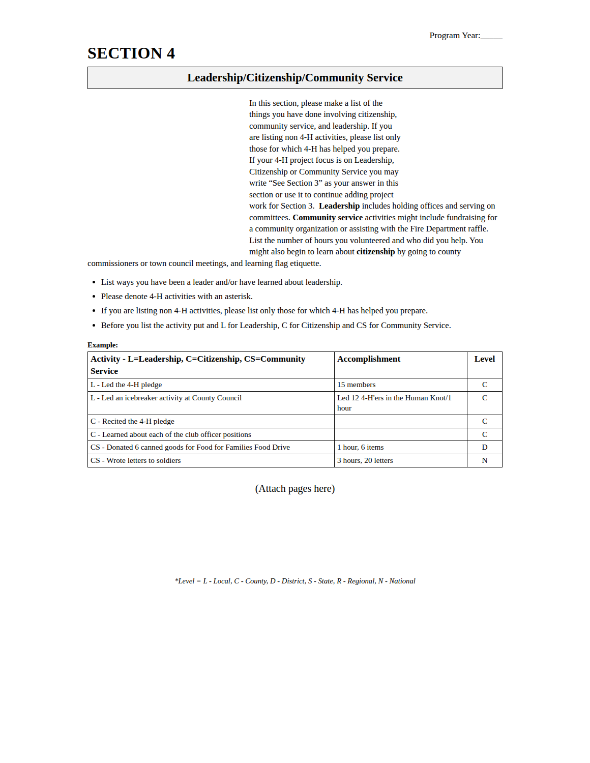Program Year:_____
SECTION 4
Leadership/Citizenship/Community Service
In this section, please make a list of the things you have done involving citizenship, community service, and leadership. If you are listing non 4-H activities, please list only those for which 4-H has helped you prepare. If your 4-H project focus is on Leadership, Citizenship or Community Service you may write “See Section 3” as your answer in this section or use it to continue adding project work for Section 3. Leadership includes holding offices and serving on committees. Community service activities might include fundraising for a community organization or assisting with the Fire Department raffle. List the number of hours you volunteered and who did you help. You might also begin to learn about citizenship by going to county commissioners or town council meetings, and learning flag etiquette.
List ways you have been a leader and/or have learned about leadership.
Please denote 4-H activities with an asterisk.
If you are listing non 4-H activities, please list only those for which 4-H has helped you prepare.
Before you list the activity put and L for Leadership, C for Citizenship and CS for Community Service.
Example:
| Activity - L=Leadership, C=Citizenship, CS=Community Service | Accomplishment | Level |
| --- | --- | --- |
| L - Led the 4-H pledge | 15 members | C |
| L - Led an icebreaker activity at County Council | Led 12 4-H'ers in the Human Knot/1 hour | C |
| C - Recited the 4-H pledge | | C |
| C - Learned about each of the club officer positions | | C |
| CS - Donated 6 canned goods for Food for Families Food Drive | 1 hour, 6 items | D |
| CS - Wrote letters to soldiers | 3 hours, 20 letters | N |
(Attach pages here)
*Level = L - Local, C - County, D - District, S - State, R - Regional, N - National